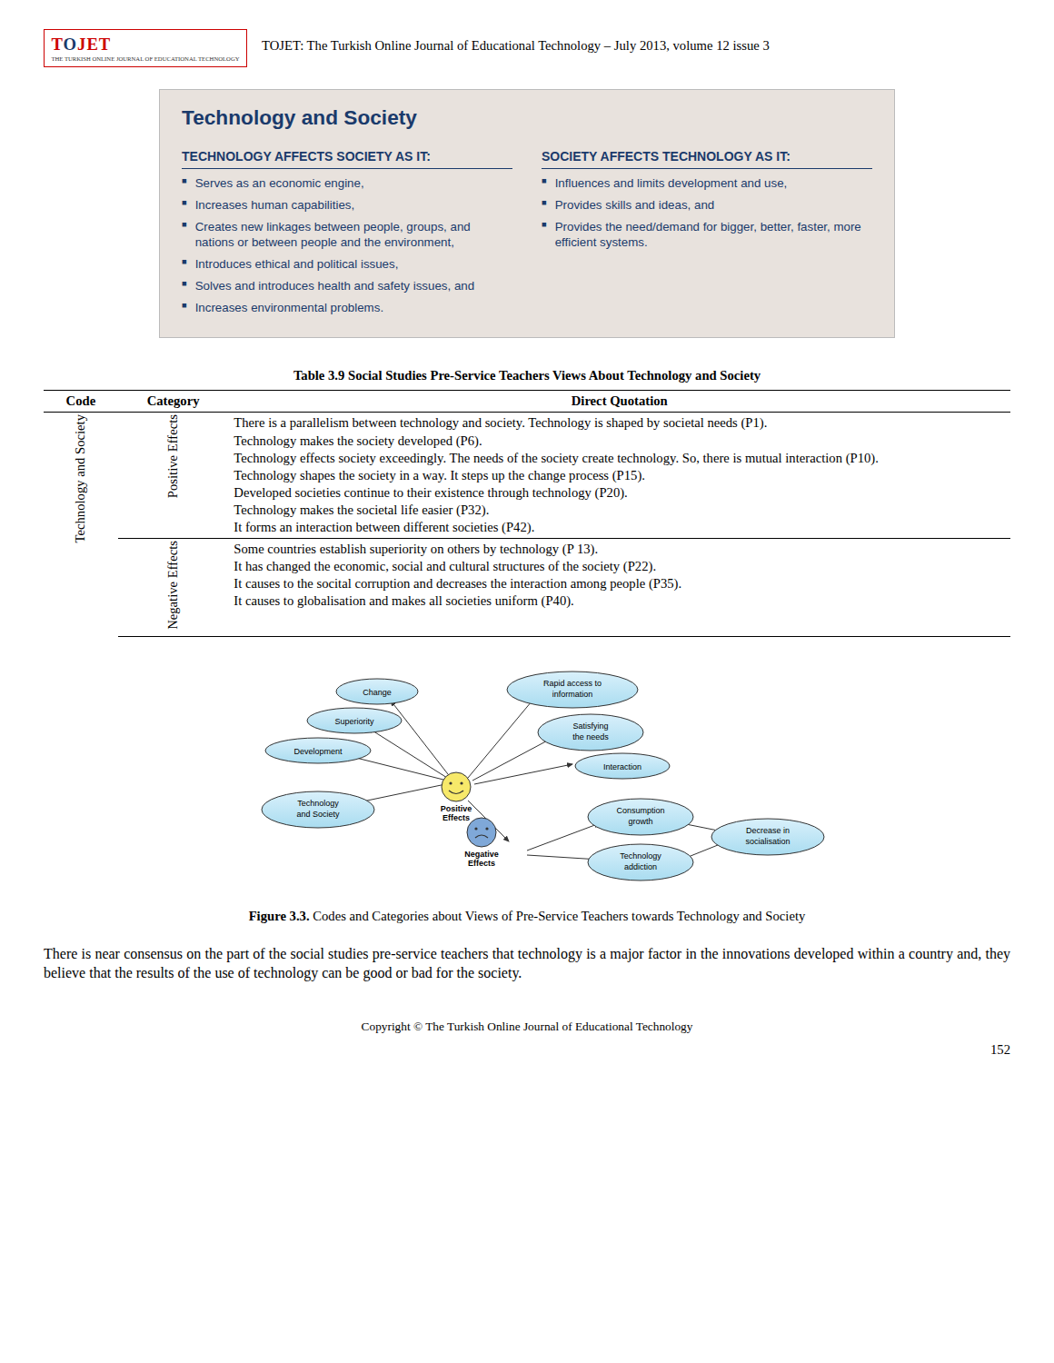TOJETTHE TURKISH ONLINE JOURNAL OF EDUCATIONAL TECHNOLOGY
TOJET: The Turkish Online Journal of Educational Technology – July 2013, volume 12 issue 3
Technology and Society
TECHNOLOGY AFFECTS SOCIETY AS IT:
Serves as an economic engine,
Increases human capabilities,
Creates new linkages between people, groups, and nations or between people and the environment,
Introduces ethical and political issues,
Solves and introduces health and safety issues, and
Increases environmental problems.
SOCIETY AFFECTS TECHNOLOGY AS IT:
Influences and limits development and use,
Provides skills and ideas, and
Provides the need/demand for bigger, better, faster, more efficient systems.
Table 3.9 Social Studies Pre-Service Teachers Views About Technology and Society
| Code | Category | Direct Quotation |
| --- | --- | --- |
| Technology and Society | Positive Effects | There is a parallelism between technology and society. Technology is shaped by societal needs (P1). Technology makes the society developed (P6). Technology effects society exceedingly. The needs of the society create technology. So, there is mutual interaction (P10). Technology shapes the society in a way. It steps up the change process (P15). Developed societies continue to their existence through technology (P20). Technology makes the societal life easier (P32). It forms an interaction between different societies (P42). |
| Negative Effects | Some countries establish superiority on others by technology (P 13). It has changed the economic, social and cultural structures of the society (P22). It causes to the socital corruption and decreases the interaction among people (P35). It causes to globalisation and makes all societies uniform (P40). |
Positive Effects Negative Effects Change Superiority Development Technology and Society Rapid access to information Satisfying the needs Interaction Consumption growth Technology addiction Decrease in socialisation
Figure 3.3. Codes and Categories about Views of Pre-Service Teachers towards Technology and Society
There is near consensus on the part of the social studies pre-service teachers that technology is a major factor in the innovations developed within a country and, they believe that the results of the use of technology can be good or bad for the society.
Copyright © The Turkish Online Journal of Educational Technology
152